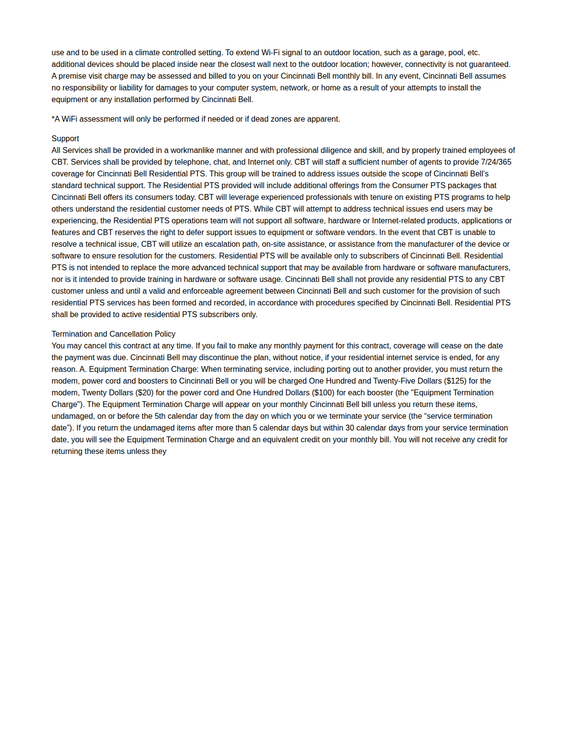use and to be used in a climate controlled setting. To extend Wi-Fi signal to an outdoor location, such as a garage, pool, etc. additional devices should be placed inside near the closest wall next to the outdoor location; however, connectivity is not guaranteed. A premise visit charge may be assessed and billed to you on your Cincinnati Bell monthly bill. In any event, Cincinnati Bell assumes no responsibility or liability for damages to your computer system, network, or home as a result of your attempts to install the equipment or any installation performed by Cincinnati Bell.
*A WiFi assessment will only be performed if needed or if dead zones are apparent.
Support
All Services shall be provided in a workmanlike manner and with professional diligence and skill, and by properly trained employees of CBT. Services shall be provided by telephone, chat, and Internet only. CBT will staff a sufficient number of agents to provide 7/24/365 coverage for Cincinnati Bell Residential PTS. This group will be trained to address issues outside the scope of Cincinnati Bell’s standard technical support. The Residential PTS provided will include additional offerings from the Consumer PTS packages that Cincinnati Bell offers its consumers today. CBT will leverage experienced professionals with tenure on existing PTS programs to help others understand the residential customer needs of PTS. While CBT will attempt to address technical issues end users may be experiencing, the Residential PTS operations team will not support all software, hardware or Internet-related products, applications or features and CBT reserves the right to defer support issues to equipment or software vendors. In the event that CBT is unable to resolve a technical issue, CBT will utilize an escalation path, on-site assistance, or assistance from the manufacturer of the device or software to ensure resolution for the customers. Residential PTS will be available only to subscribers of Cincinnati Bell. Residential PTS is not intended to replace the more advanced technical support that may be available from hardware or software manufacturers, nor is it intended to provide training in hardware or software usage. Cincinnati Bell shall not provide any residential PTS to any CBT customer unless and until a valid and enforceable agreement between Cincinnati Bell and such customer for the provision of such residential PTS services has been formed and recorded, in accordance with procedures specified by Cincinnati Bell. Residential PTS shall be provided to active residential PTS subscribers only.
Termination and Cancellation Policy
You may cancel this contract at any time. If you fail to make any monthly payment for this contract, coverage will cease on the date the payment was due. Cincinnati Bell may discontinue the plan, without notice, if your residential internet service is ended, for any reason. A. Equipment Termination Charge: When terminating service, including porting out to another provider, you must return the modem, power cord and boosters to Cincinnati Bell or you will be charged One Hundred and Twenty-Five Dollars ($125) for the modem, Twenty Dollars ($20) for the power cord and One Hundred Dollars ($100) for each booster (the "Equipment Termination Charge"). The Equipment Termination Charge will appear on your monthly Cincinnati Bell bill unless you return these items, undamaged, on or before the 5th calendar day from the day on which you or we terminate your service (the “service termination date”). If you return the undamaged items after more than 5 calendar days but within 30 calendar days from your service termination date, you will see the Equipment Termination Charge and an equivalent credit on your monthly bill. You will not receive any credit for returning these items unless they